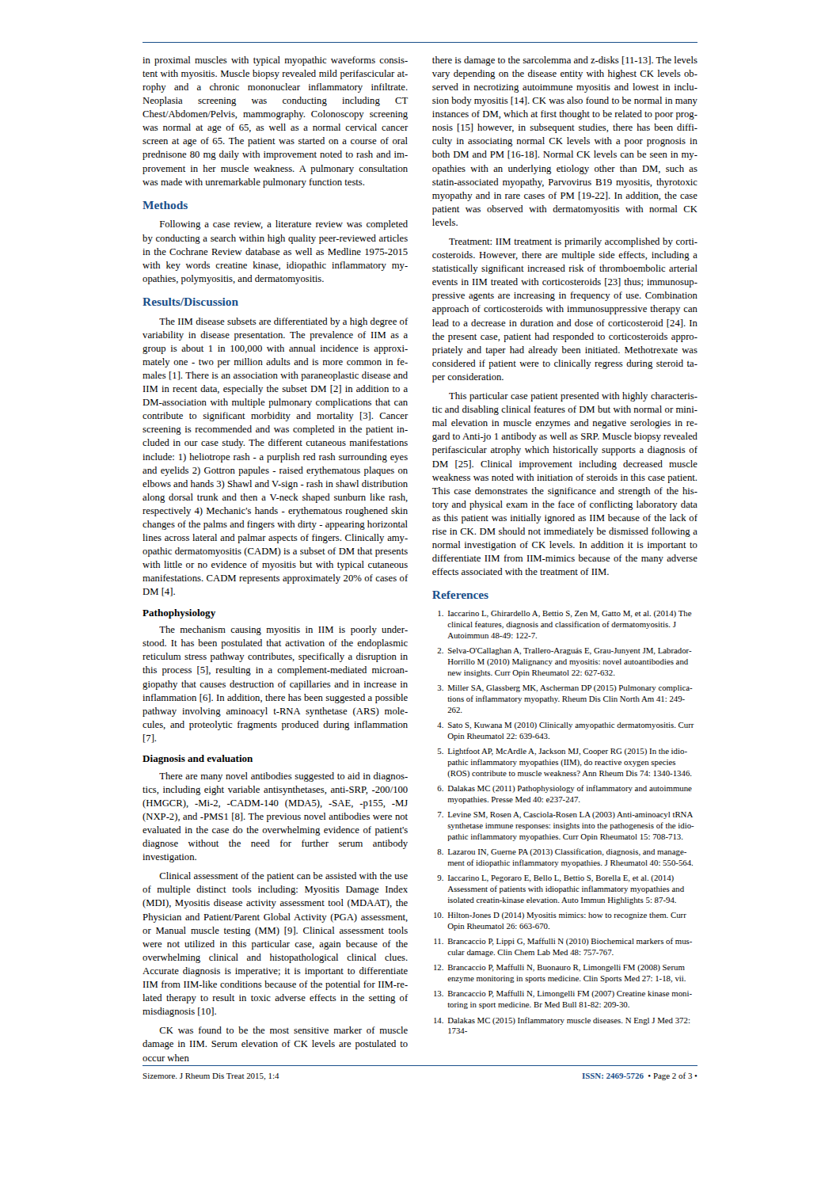in proximal muscles with typical myopathic waveforms consistent with myositis. Muscle biopsy revealed mild perifascicular atrophy and a chronic mononuclear inflammatory infiltrate. Neoplasia screening was conducting including CT Chest/Abdomen/Pelvis, mammography. Colonoscopy screening was normal at age of 65, as well as a normal cervical cancer screen at age of 65. The patient was started on a course of oral prednisone 80 mg daily with improvement noted to rash and improvement in her muscle weakness. A pulmonary consultation was made with unremarkable pulmonary function tests.
Methods
Following a case review, a literature review was completed by conducting a search within high quality peer-reviewed articles in the Cochrane Review database as well as Medline 1975-2015 with key words creatine kinase, idiopathic inflammatory myopathies, polymyositis, and dermatomyositis.
Results/Discussion
The IIM disease subsets are differentiated by a high degree of variability in disease presentation. The prevalence of IIM as a group is about 1 in 100,000 with annual incidence is approximately one - two per million adults and is more common in females [1]. There is an association with paraneoplastic disease and IIM in recent data, especially the subset DM [2] in addition to a DM-association with multiple pulmonary complications that can contribute to significant morbidity and mortality [3]. Cancer screening is recommended and was completed in the patient included in our case study. The different cutaneous manifestations include: 1) heliotrope rash - a purplish red rash surrounding eyes and eyelids 2) Gottron papules - raised erythematous plaques on elbows and hands 3) Shawl and V-sign - rash in shawl distribution along dorsal trunk and then a V-neck shaped sunburn like rash, respectively 4) Mechanic's hands - erythematous roughened skin changes of the palms and fingers with dirty - appearing horizontal lines across lateral and palmar aspects of fingers. Clinically amyopathic dermatomyositis (CADM) is a subset of DM that presents with little or no evidence of myositis but with typical cutaneous manifestations. CADM represents approximately 20% of cases of DM [4].
Pathophysiology
The mechanism causing myositis in IIM is poorly understood. It has been postulated that activation of the endoplasmic reticulum stress pathway contributes, specifically a disruption in this process [5], resulting in a complement-mediated microangiopathy that causes destruction of capillaries and in increase in inflammation [6]. In addition, there has been suggested a possible pathway involving aminoacyl t-RNA synthetase (ARS) molecules, and proteolytic fragments produced during inflammation [7].
Diagnosis and evaluation
There are many novel antibodies suggested to aid in diagnostics, including eight variable antisynthetases, anti-SRP, -200/100 (HMGCR), -Mi-2, -CADM-140 (MDA5), -SAE, -p155, -MJ (NXP-2), and -PMS1 [8]. The previous novel antibodies were not evaluated in the case do the overwhelming evidence of patient's diagnose without the need for further serum antibody investigation.
Clinical assessment of the patient can be assisted with the use of multiple distinct tools including: Myositis Damage Index (MDI), Myositis disease activity assessment tool (MDAAT), the Physician and Patient/Parent Global Activity (PGA) assessment, or Manual muscle testing (MM) [9]. Clinical assessment tools were not utilized in this particular case, again because of the overwhelming clinical and histopathological clinical clues. Accurate diagnosis is imperative; it is important to differentiate IIM from IIM-like conditions because of the potential for IIM-related therapy to result in toxic adverse effects in the setting of misdiagnosis [10].
CK was found to be the most sensitive marker of muscle damage in IIM. Serum elevation of CK levels are postulated to occur when
there is damage to the sarcolemma and z-disks [11-13]. The levels vary depending on the disease entity with highest CK levels observed in necrotizing autoimmune myositis and lowest in inclusion body myositis [14]. CK was also found to be normal in many instances of DM, which at first thought to be related to poor prognosis [15] however, in subsequent studies, there has been difficulty in associating normal CK levels with a poor prognosis in both DM and PM [16-18]. Normal CK levels can be seen in myopathies with an underlying etiology other than DM, such as statin-associated myopathy, Parvovirus B19 myositis, thyrotoxic myopathy and in rare cases of PM [19-22]. In addition, the case patient was observed with dermatomyositis with normal CK levels.
Treatment: IIM treatment is primarily accomplished by corticosteroids. However, there are multiple side effects, including a statistically significant increased risk of thromboembolic arterial events in IIM treated with corticosteroids [23] thus; immunosuppressive agents are increasing in frequency of use. Combination approach of corticosteroids with immunosuppressive therapy can lead to a decrease in duration and dose of corticosteroid [24]. In the present case, patient had responded to corticosteroids appropriately and taper had already been initiated. Methotrexate was considered if patient were to clinically regress during steroid taper consideration.
This particular case patient presented with highly characteristic and disabling clinical features of DM but with normal or minimal elevation in muscle enzymes and negative serologies in regard to Anti-jo 1 antibody as well as SRP. Muscle biopsy revealed perifascicular atrophy which historically supports a diagnosis of DM [25]. Clinical improvement including decreased muscle weakness was noted with initiation of steroids in this case patient. This case demonstrates the significance and strength of the history and physical exam in the face of conflicting laboratory data as this patient was initially ignored as IIM because of the lack of rise in CK. DM should not immediately be dismissed following a normal investigation of CK levels. In addition it is important to differentiate IIM from IIM-mimics because of the many adverse effects associated with the treatment of IIM.
References
Iaccarino L, Ghirardello A, Bettio S, Zen M, Gatto M, et al. (2014) The clinical features, diagnosis and classification of dermatomyositis. J Autoimmun 48-49: 122-7.
Selva-O'Callaghan A, Trallero-Araguás E, Grau-Junyent JM, Labrador-Horrillo M (2010) Malignancy and myositis: novel autoantibodies and new insights. Curr Opin Rheumatol 22: 627-632.
Miller SA, Glassberg MK, Ascherman DP (2015) Pulmonary complications of inflammatory myopathy. Rheum Dis Clin North Am 41: 249-262.
Sato S, Kuwana M (2010) Clinically amyopathic dermatomyositis. Curr Opin Rheumatol 22: 639-643.
Lightfoot AP, McArdle A, Jackson MJ, Cooper RG (2015) In the idiopathic inflammatory myopathies (IIM), do reactive oxygen species (ROS) contribute to muscle weakness? Ann Rheum Dis 74: 1340-1346.
Dalakas MC (2011) Pathophysiology of inflammatory and autoimmune myopathies. Presse Med 40: e237-247.
Levine SM, Rosen A, Casciola-Rosen LA (2003) Anti-aminoacyl tRNA synthetase immune responses: insights into the pathogenesis of the idiopathic inflammatory myopathies. Curr Opin Rheumatol 15: 708-713.
Lazarou IN, Guerne PA (2013) Classification, diagnosis, and management of idiopathic inflammatory myopathies. J Rheumatol 40: 550-564.
Iaccarino L, Pegoraro E, Bello L, Bettio S, Borella E, et al. (2014) Assessment of patients with idiopathic inflammatory myopathies and isolated creatin-kinase elevation. Auto Immun Highlights 5: 87-94.
Hilton-Jones D (2014) Myositis mimics: how to recognize them. Curr Opin Rheumatol 26: 663-670.
Brancaccio P, Lippi G, Maffulli N (2010) Biochemical markers of muscular damage. Clin Chem Lab Med 48: 757-767.
Brancaccio P, Maffulli N, Buonauro R, Limongelli FM (2008) Serum enzyme monitoring in sports medicine. Clin Sports Med 27: 1-18, vii.
Brancaccio P, Maffulli N, Limongelli FM (2007) Creatine kinase monitoring in sport medicine. Br Med Bull 81-82: 209-30.
Dalakas MC (2015) Inflammatory muscle diseases. N Engl J Med 372: 1734-
Sizemore. J Rheum Dis Treat 2015, 1:4
ISSN: 2469-5726 • Page 2 of 3 •